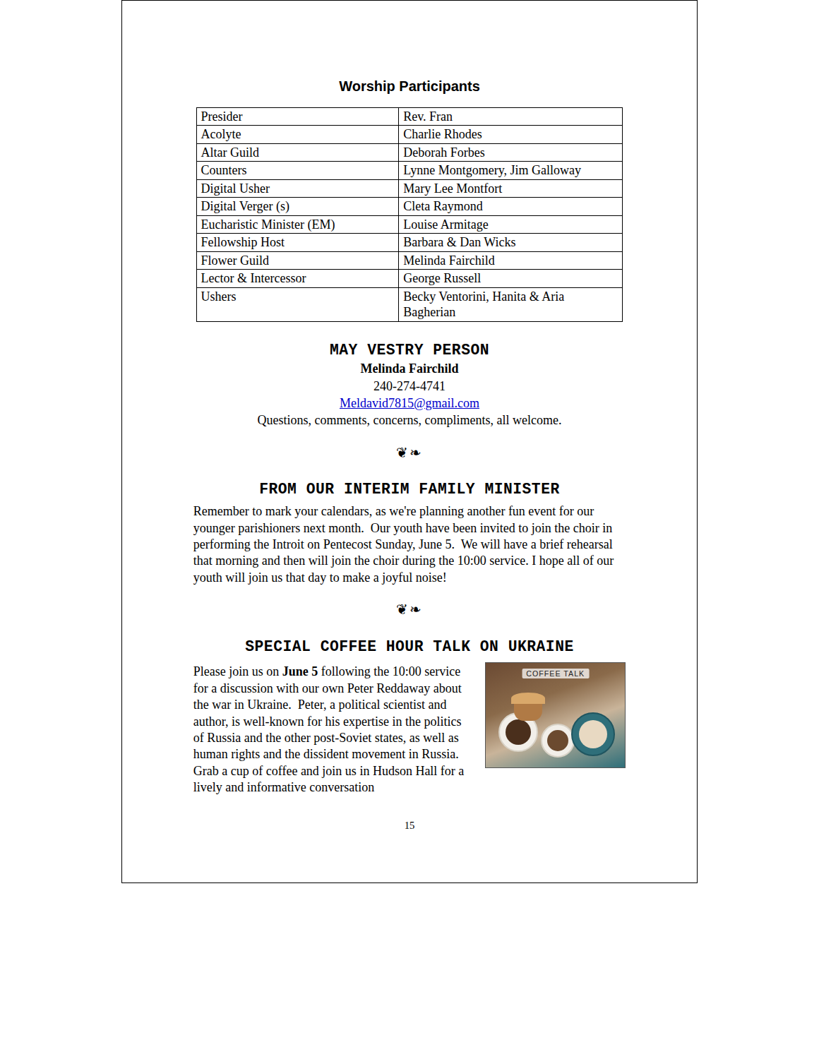Worship Participants
| Presider | Rev. Fran |
| Acolyte | Charlie Rhodes |
| Altar Guild | Deborah Forbes |
| Counters | Lynne Montgomery, Jim Galloway |
| Digital Usher | Mary Lee Montfort |
| Digital Verger (s) | Cleta Raymond |
| Eucharistic Minister (EM) | Louise Armitage |
| Fellowship Host | Barbara & Dan Wicks |
| Flower Guild | Melinda Fairchild |
| Lector & Intercessor | George Russell |
| Ushers | Becky Ventorini, Hanita & Aria Bagherian |
May Vestry Person
Melinda Fairchild
240-274-4741
Meldavid7815@gmail.com
Questions, comments, concerns, compliments, all welcome.
❦❧
From Our Interim Family Minister
Remember to mark your calendars, as we're planning another fun event for our younger parishioners next month. Our youth have been invited to join the choir in performing the Introit on Pentecost Sunday, June 5. We will have a brief rehearsal that morning and then will join the choir during the 10:00 service. I hope all of our youth will join us that day to make a joyful noise!
❦❧
Special Coffee Hour Talk on Ukraine
COFFEE TALK
Please join us on June 5 following the 10:00 service for a discussion with our own Peter Reddaway about the war in Ukraine. Peter, a political scientist and author, is well-known for his expertise in the politics of Russia and the other post-Soviet states, as well as human rights and the dissident movement in Russia. Grab a cup of coffee and join us in Hudson Hall for a lively and informative conversation
15